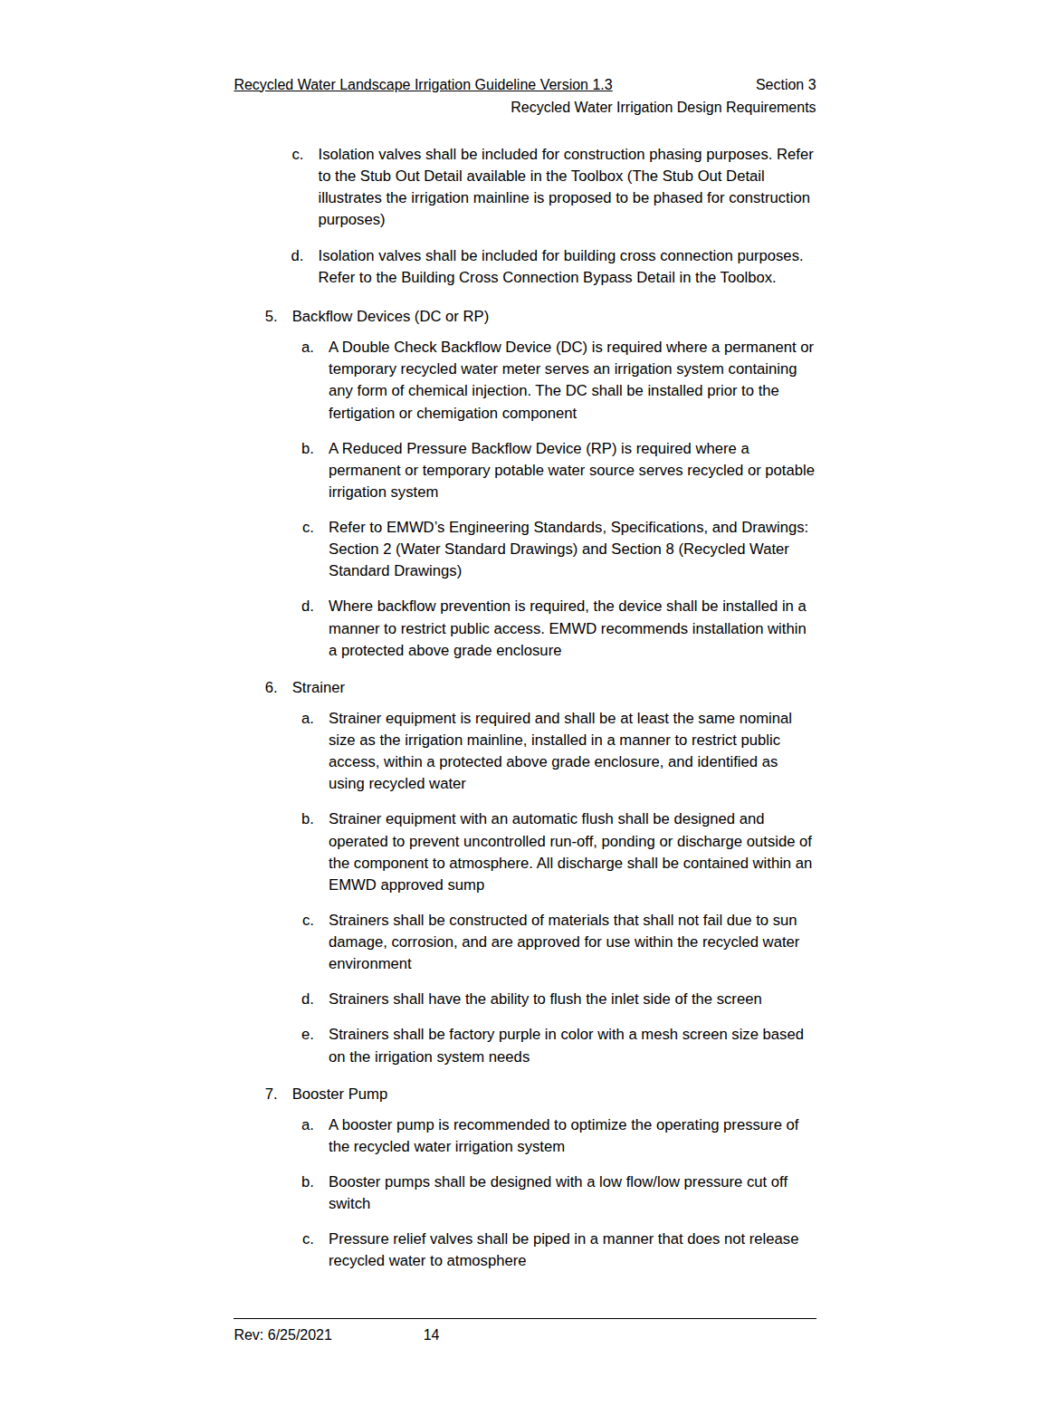Recycled Water Landscape Irrigation Guideline Version 1.3 Section 3
Recycled Water Irrigation Design Requirements
Isolation valves shall be included for construction phasing purposes. Refer to the Stub Out Detail available in the Toolbox (The Stub Out Detail illustrates the irrigation mainline is proposed to be phased for construction purposes)
Isolation valves shall be included for building cross connection purposes. Refer to the Building Cross Connection Bypass Detail in the Toolbox.
Backflow Devices (DC or RP)
A Double Check Backflow Device (DC) is required where a permanent or temporary recycled water meter serves an irrigation system containing any form of chemical injection. The DC shall be installed prior to the fertigation or chemigation component
A Reduced Pressure Backflow Device (RP) is required where a permanent or temporary potable water source serves recycled or potable irrigation system
Refer to EMWD’s Engineering Standards, Specifications, and Drawings: Section 2 (Water Standard Drawings) and Section 8 (Recycled Water Standard Drawings)
Where backflow prevention is required, the device shall be installed in a manner to restrict public access. EMWD recommends installation within a protected above grade enclosure
Strainer
Strainer equipment is required and shall be at least the same nominal size as the irrigation mainline, installed in a manner to restrict public access, within a protected above grade enclosure, and identified as using recycled water
Strainer equipment with an automatic flush shall be designed and operated to prevent uncontrolled run-off, ponding or discharge outside of the component to atmosphere. All discharge shall be contained within an EMWD approved sump
Strainers shall be constructed of materials that shall not fail due to sun damage, corrosion, and are approved for use within the recycled water environment
Strainers shall have the ability to flush the inlet side of the screen
Strainers shall be factory purple in color with a mesh screen size based on the irrigation system needs
Booster Pump
A booster pump is recommended to optimize the operating pressure of the recycled water irrigation system
Booster pumps shall be designed with a low flow/low pressure cut off switch
Pressure relief valves shall be piped in a manner that does not release recycled water to atmosphere
Rev: 6/25/2021 14